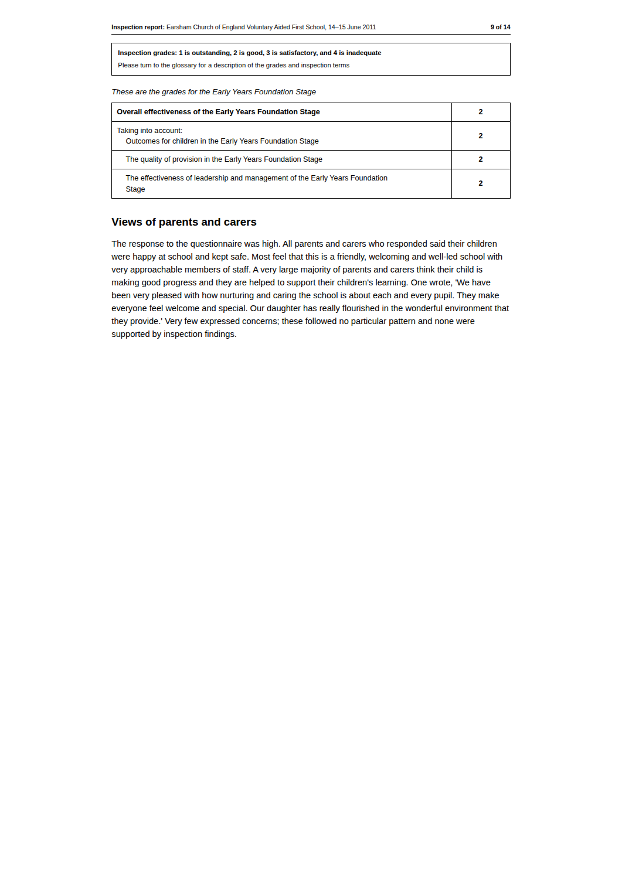Inspection report: Earsham Church of England Voluntary Aided First School, 14–15 June 2011
9 of 14
Inspection grades: 1 is outstanding, 2 is good, 3 is satisfactory, and 4 is inadequate
Please turn to the glossary for a description of the grades and inspection terms
These are the grades for the Early Years Foundation Stage
| Overall effectiveness of the Early Years Foundation Stage | 2 |
| Taking into account: Outcomes for children in the Early Years Foundation Stage | 2 |
| The quality of provision in the Early Years Foundation Stage | 2 |
| The effectiveness of leadership and management of the Early Years Foundation Stage | 2 |
Views of parents and carers
The response to the questionnaire was high. All parents and carers who responded said their children were happy at school and kept safe. Most feel that this is a friendly, welcoming and well-led school with very approachable members of staff. A very large majority of parents and carers think their child is making good progress and they are helped to support their children's learning. One wrote, 'We have been very pleased with how nurturing and caring the school is about each and every pupil. They make everyone feel welcome and special. Our daughter has really flourished in the wonderful environment that they provide.' Very few expressed concerns; these followed no particular pattern and none were supported by inspection findings.